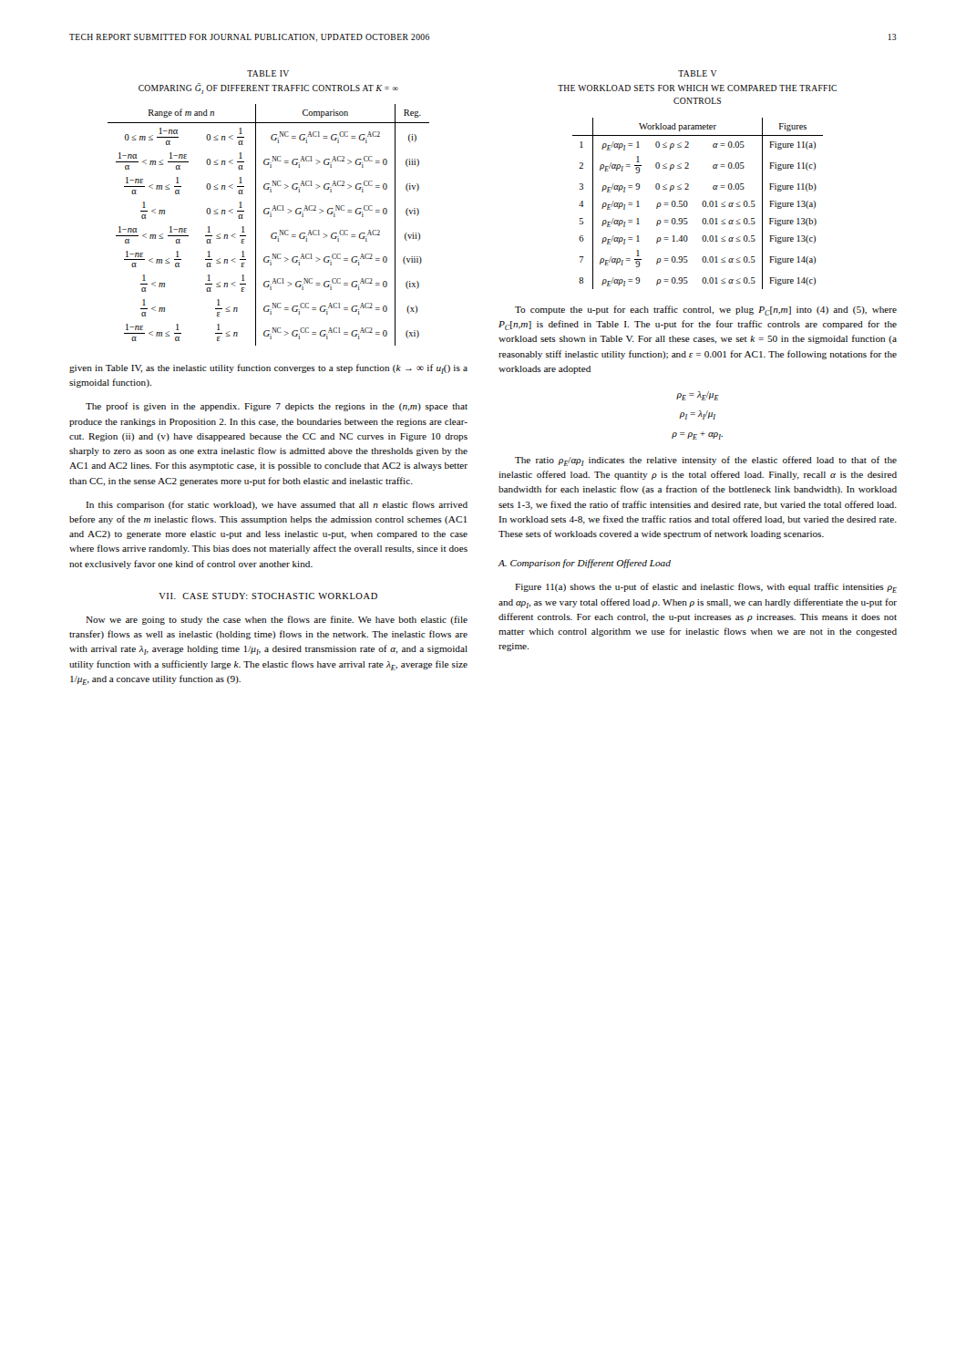Tech report submitted for journal publication, updated October 2006
13
TABLE IV
Comparing ḠI of different traffic controls at k = ∞
| Range of m and n | Comparison | Reg. |
| --- | --- | --- |
| 0 ≤ m ≤ 1− n α α | 0 ≤ n < 1 α | G i NC = G i AC1 = G i CC = G i AC2 | (i) |
| 1− n α α < m ≤ 1− n ε α | 0 ≤ n < 1 α | G i NC = G i AC1 > G i AC2 > G i CC = 0 | (iii) |
| 1− n ε α < m ≤ 1 α | 0 ≤ n < 1 α | G i NC > G i AC1 > G i AC2 > G i CC = 0 | (iv) |
| 1 α < m | 0 ≤ n < 1 α | G i AC1 > G i AC2 > G i NC = G i CC = 0 | (vi) |
| 1− n α α < m ≤ 1− n ε α | 1 α ≤ n < 1 ε | G i NC = G i AC1 > G i CC = G i AC2 | (vii) |
| 1− n ε α < m ≤ 1 α | 1 α ≤ n < 1 ε | G i NC > G i AC1 > G i CC = G i AC2 = 0 | (viii) |
| 1 α < m | 1 α ≤ n < 1 ε | G i AC1 > G i NC = G i CC = G i AC2 = 0 | (ix) |
| 1 α < m | 1 ε ≤ n | G i NC = G i CC = G i AC1 = G i AC2 = 0 | (x) |
| 1− n ε α < m ≤ 1 α | 1 ε ≤ n | G i NC > G i CC = G i AC1 = G i AC2 = 0 | (xi) |
given in Table IV, as the inelastic utility function converges to a step function (k → ∞ if uI() is a sigmoidal function).
The proof is given in the appendix. Figure 7 depicts the regions in the (n,m) space that produce the rankings in Proposition 2. In this case, the boundaries between the regions are clear-cut. Region (ii) and (v) have disappeared because the CC and NC curves in Figure 10 drops sharply to zero as soon as one extra inelastic flow is admitted above the thresholds given by the AC1 and AC2 lines. For this asymptotic case, it is possible to conclude that AC2 is always better than CC, in the sense AC2 generates more u-put for both elastic and inelastic traffic.
In this comparison (for static workload), we have assumed that all n elastic flows arrived before any of the m inelastic flows. This assumption helps the admission control schemes (AC1 and AC2) to generate more elastic u-put and less inelastic u-put, when compared to the case where flows arrive randomly. This bias does not materially affect the overall results, since it does not exclusively favor one kind of control over another kind.
VII. Case Study: Stochastic Workload
Now we are going to study the case when the flows are finite. We have both elastic (file transfer) flows as well as inelastic (holding time) flows in the network. The inelastic flows are with arrival rate λI, average holding time 1/μI, a desired transmission rate of α, and a sigmoidal utility function with a sufficiently large k. The elastic flows have arrival rate λE, average file size 1/μE, and a concave utility function as (9).
TABLE V
The workload sets for which we compared the traffic
controls
| | Workload parameter | Figures |
| --- | --- | --- |
| 1 | ρ E / αρ I = 1 | 0 ≤ ρ ≤ 2 | α = 0.05 | Figure 11(a) |
| 2 | ρ E / αρ I = 1 9 | 0 ≤ ρ ≤ 2 | α = 0.05 | Figure 11(c) |
| 3 | ρ E / αρ I = 9 | 0 ≤ ρ ≤ 2 | α = 0.05 | Figure 11(b) |
| 4 | ρ E / αρ I = 1 | ρ = 0.50 | 0.01 ≤ α ≤ 0.5 | Figure 13(a) |
| 5 | ρ E / αρ I = 1 | ρ = 0.95 | 0.01 ≤ α ≤ 0.5 | Figure 13(b) |
| 6 | ρ E / αρ I = 1 | ρ = 1.40 | 0.01 ≤ α ≤ 0.5 | Figure 13(c) |
| 7 | ρ E / αρ I = 1 9 | ρ = 0.95 | 0.01 ≤ α ≤ 0.5 | Figure 14(a) |
| 8 | ρ E / αρ I = 9 | ρ = 0.95 | 0.01 ≤ α ≤ 0.5 | Figure 14(c) |
To compute the u-put for each traffic control, we plug PC[n,m] into (4) and (5), where PC[n,m] is defined in Table I. The u-put for the four traffic controls are compared for the workload sets shown in Table V. For all these cases, we set k = 50 in the sigmoidal function (a reasonably stiff inelastic utility function); and ε = 0.001 for AC1. The following notations for the workloads are adopted
ρE = λE/μE
ρI = λI/μI
ρ = ρE + αρI.
The ratio ρE/αρI indicates the relative intensity of the elastic offered load to that of the inelastic offered load. The quantity ρ is the total offered load. Finally, recall α is the desired bandwidth for each inelastic flow (as a fraction of the bottleneck link bandwidth). In workload sets 1-3, we fixed the ratio of traffic intensities and desired rate, but varied the total offered load. In workload sets 4-8, we fixed the traffic ratios and total offered load, but varied the desired rate. These sets of workloads covered a wide spectrum of network loading scenarios.
A. Comparison for Different Offered Load
Figure 11(a) shows the u-put of elastic and inelastic flows, with equal traffic intensities ρE and αρI, as we vary total offered load ρ. When ρ is small, we can hardly differentiate the u-put for different controls. For each control, the u-put increases as ρ increases. This means it does not matter which control algorithm we use for inelastic flows when we are not in the congested regime.